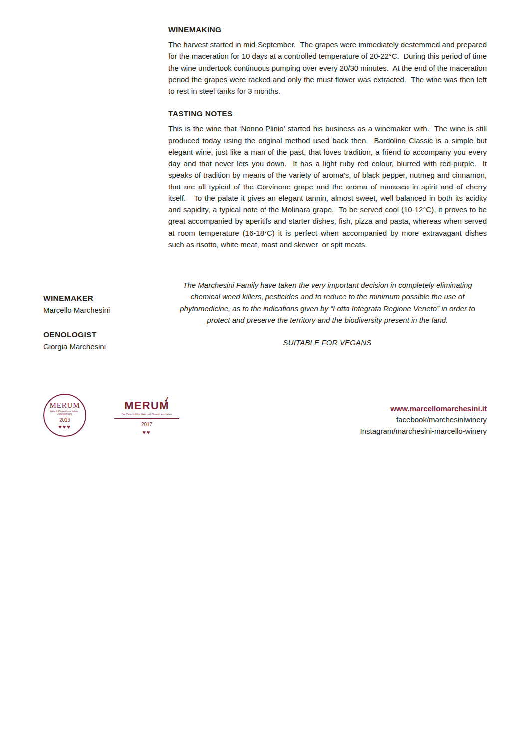Winemaking
The harvest started in mid-September. The grapes were immediately destemmed and prepared for the maceration for 10 days at a controlled temperature of 20-22°C. During this period of time the wine undertook continuous pumping over every 20/30 minutes. At the end of the maceration period the grapes were racked and only the must flower was extracted. The wine was then left to rest in steel tanks for 3 months.
Tasting Notes
This is the wine that ‘Nonno Plinio’ started his business as a winemaker with. The wine is still produced today using the original method used back then. Bardolino Classic is a simple but elegant wine, just like a man of the past, that loves tradition, a friend to accompany you every day and that never lets you down. It has a light ruby red colour, blurred with red-purple. It speaks of tradition by means of the variety of aroma’s, of black pepper, nutmeg and cinnamon, that are all typical of the Corvinone grape and the aroma of marasca in spirit and of cherry itself. To the palate it gives an elegant tannin, almost sweet, well balanced in both its acidity and sapidity, a typical note of the Molinara grape. To be served cool (10-12°C), it proves to be great accompanied by aperitifs and starter dishes, fish, pizza and pasta, whereas when served at room temperature (16-18°C) it is perfect when accompanied by more extravagant dishes such as risotto, white meat, roast and skewer or spit meats.
Winemaker
Marcello Marchesini
Oenologist
Giorgia Marchesini
The Marchesini Family have taken the very important decision in completely eliminating chemical weed killers, pesticides and to reduce to the minimum possible the use of phytomedicine, as to the indications given by “Lotta Integrata Regione Veneto” in order to protect and preserve the territory and the biodiversity present in the land.
SUITABLE FOR VEGANS
MERUM
Wein & Olivenöl aus Italien · Auszeichnung
2019
♥♥♥
MERUM✓
Der Zeitschrift für Wein und Olivenöl aus Italien
2017
♥♥
www.marcellomarchesini.it facebook/marchesiniwinery Instagram/marchesini-marcello-winery